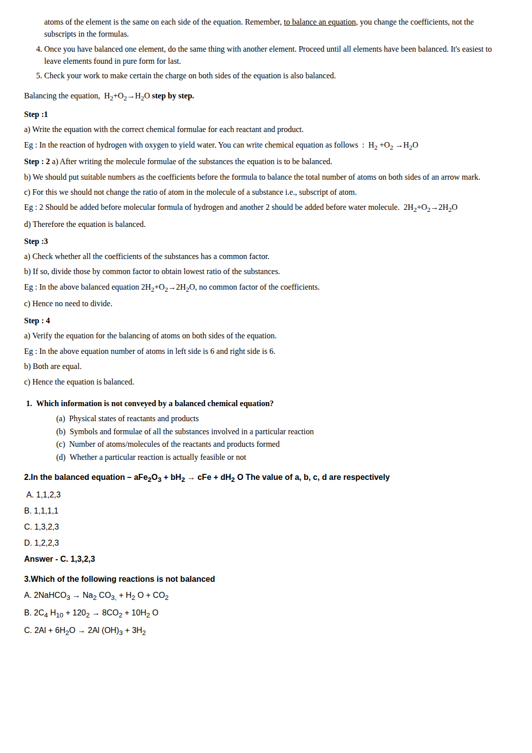atoms of the element is the same on each side of the equation. Remember, to balance an equation, you change the coefficients, not the subscripts in the formulas.
Once you have balanced one element, do the same thing with another element. Proceed until all elements have been balanced. It's easiest to leave elements found in pure form for last.
Check your work to make certain the charge on both sides of the equation is also balanced.
Balancing the equation, H2+O2→H2O step by step.
Step :1
a) Write the equation with the correct chemical formulae for each reactant and product.
Eg : In the reaction of hydrogen with oxygen to yield water. You can write chemical equation as follows : H2 +O2 →H2O
Step : 2 a) After writing the molecule formulae of the substances the equation is to be balanced.
b) We should put suitable numbers as the coefficients before the formula to balance the total number of atoms on both sides of an arrow mark.
c) For this we should not change the ratio of atom in the molecule of a substance i.e., subscript of atom.
Eg : 2 Should be added before molecular formula of hydrogen and another 2 should be added before water molecule. 2H2+O2→2H2O
d) Therefore the equation is balanced.
Step :3
a) Check whether all the coefficients of the substances has a common factor.
b) If so, divide those by common factor to obtain lowest ratio of the substances.
Eg : In the above balanced equation 2H2+O2→2H2O, no common factor of the coefficients.
c) Hence no need to divide.
Step : 4
a) Verify the equation for the balancing of atoms on both sides of the equation.
Eg : In the above equation number of atoms in left side is 6 and right side is 6.
b) Both are equal.
c) Hence the equation is balanced.
1. Which information is not conveyed by a balanced chemical equation?
(a) Physical states of reactants and products
(b) Symbols and formulae of all the substances involved in a particular reaction
(c) Number of atoms/molecules of the reactants and products formed
(d) Whether a particular reaction is actually feasible or not
2.In the balanced equation – aFe2O3 + bH2 → cFe + dH2 O The value of a, b, c, d are respectively
A. 1,1,2,3
B. 1,1,1,1
C. 1,3,2,3
D. 1,2,2,3
Answer - C. 1,3,2,3
3.Which of the following reactions is not balanced
A. 2NaHCO3 → Na2 CO3, + H2 O + CO2
B. 2C4 H10 + 1202 → 8CO2 + 10H2 O
C. 2Al + 6H2O → 2Al (OH)3 + 3H2